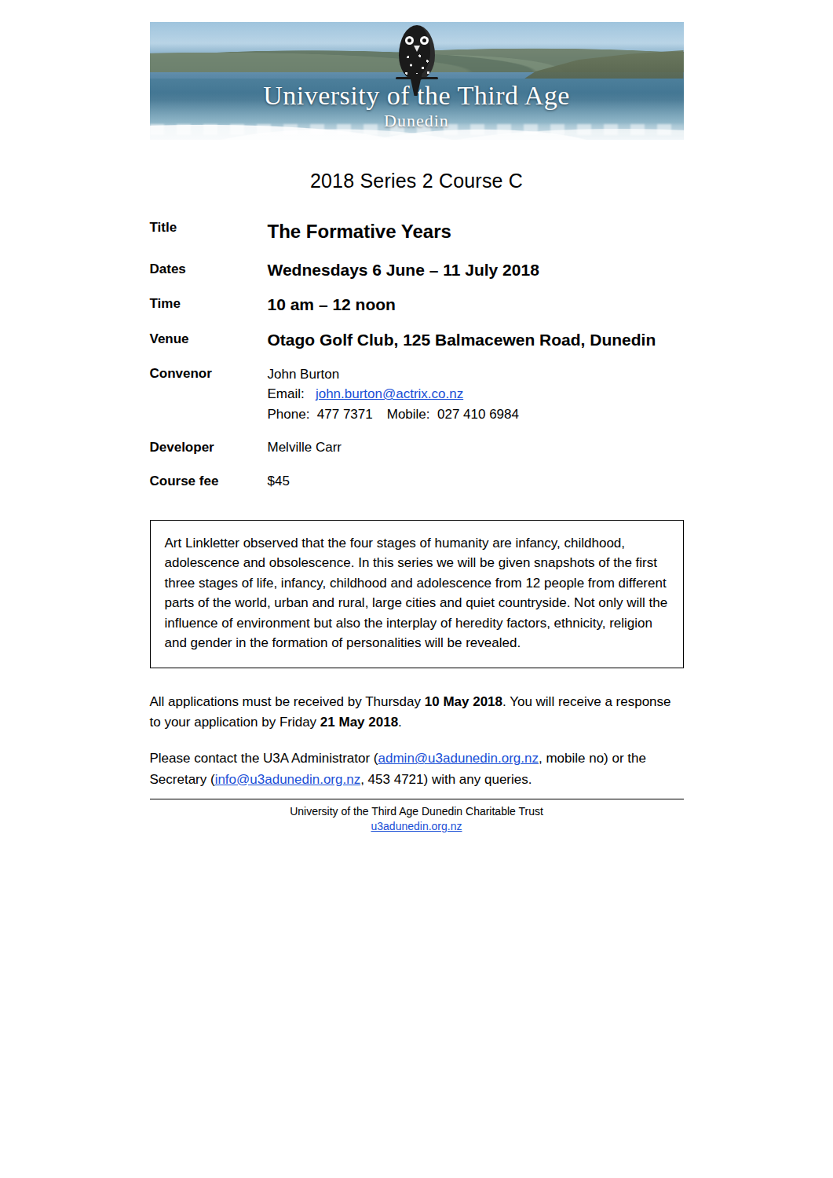University of the Third Age
Dunedin
2018 Series 2 Course C
| Title | The Formative Years |
| Dates | Wednesdays 6 June – 11 July 2018 |
| Time | 10 am – 12 noon |
| Venue | Otago Golf Club, 125 Balmacewen Road, Dunedin |
| Convenor | John Burton Email: john.burton@actrix.co.nz Phone: 477 7371 Mobile: 027 410 6984 |
| Developer | Melville Carr |
| Course fee | $45 |
Art Linkletter observed that the four stages of humanity are infancy, childhood, adolescence and obsolescence. In this series we will be given snapshots of the first three stages of life, infancy, childhood and adolescence from 12 people from different parts of the world, urban and rural, large cities and quiet countryside. Not only will the influence of environment but also the interplay of heredity factors, ethnicity, religion and gender in the formation of personalities will be revealed.
All applications must be received by Thursday 10 May 2018. You will receive a response to your application by Friday 21 May 2018.
Please contact the U3A Administrator (admin@u3adunedin.org.nz, mobile no) or the Secretary (info@u3adunedin.org.nz, 453 4721) with any queries.
University of the Third Age Dunedin Charitable Trust
u3adunedin.org.nz